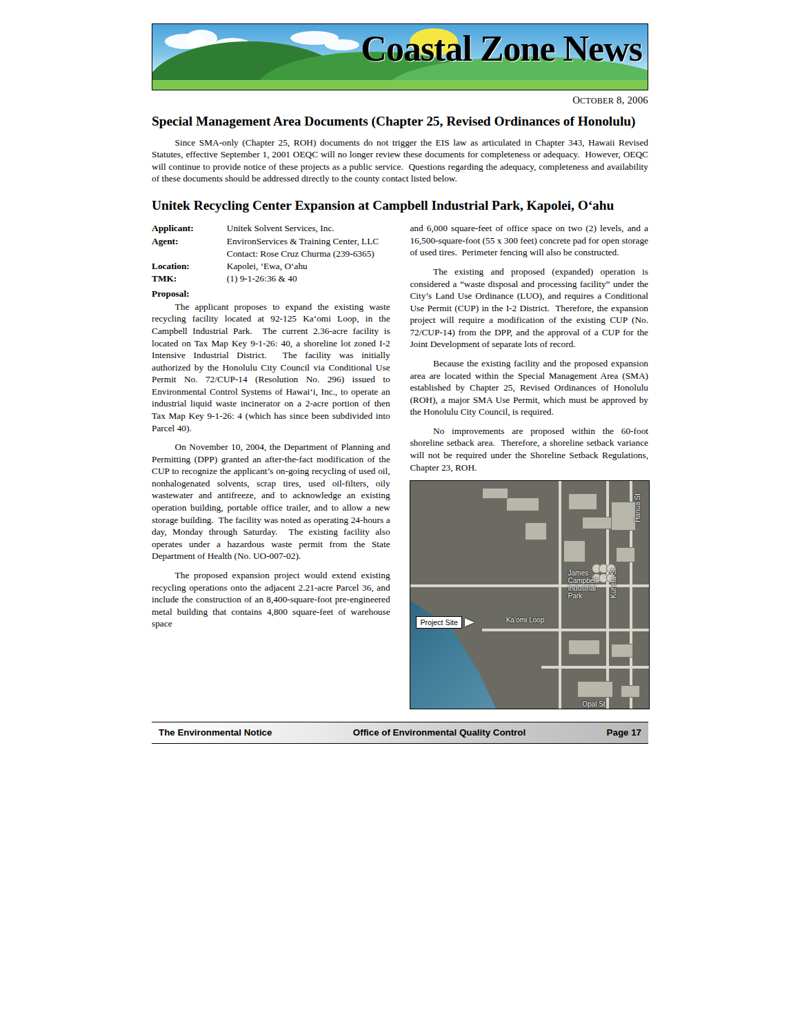Coastal Zone News
OCTOBER 8, 2006
Special Management Area Documents (Chapter 25, Revised Ordinances of Honolulu)
Since SMA-only (Chapter 25, ROH) documents do not trigger the EIS law as articulated in Chapter 343, Hawaii Revised Statutes, effective September 1, 2001 OEQC will no longer review these documents for completeness or adequacy. However, OEQC will continue to provide notice of these projects as a public service. Questions regarding the adequacy, completeness and availability of these documents should be addressed directly to the county contact listed below.
Unitek Recycling Center Expansion at Campbell Industrial Park, Kapolei, O‘ahu
| Applicant: | Unitek Solvent Services, Inc. |
| Agent: | EnvironServices & Training Center, LLC |
| | Contact: Rose Cruz Churma (239-6365) |
| Location: | Kapolei, ‘Ewa, O‘ahu |
| TMK: | (1) 9-1-26:36 & 40 |
Proposal:
The applicant proposes to expand the existing waste recycling facility located at 92-125 Ka‘omi Loop, in the Campbell Industrial Park. The current 2.36-acre facility is located on Tax Map Key 9-1-26: 40, a shoreline lot zoned I-2 Intensive Industrial District. The facility was initially authorized by the Honolulu City Council via Conditional Use Permit No. 72/CUP-14 (Resolution No. 296) issued to Environmental Control Systems of Hawai‘i, Inc., to operate an industrial liquid waste incinerator on a 2-acre portion of then Tax Map Key 9-1-26: 4 (which has since been subdivided into Parcel 40).
On November 10, 2004, the Department of Planning and Permitting (DPP) granted an after-the-fact modification of the CUP to recognize the applicant’s on-going recycling of used oil, nonhalogenated solvents, scrap tires, used oil-filters, oily wastewater and antifreeze, and to acknowledge an existing operation building, portable office trailer, and to allow a new storage building. The facility was noted as operating 24-hours a day, Monday through Saturday. The existing facility also operates under a hazardous waste permit from the State Department of Health (No. UO-007-02).
The proposed expansion project would extend existing recycling operations onto the adjacent 2.21-acre Parcel 36, and include the construction of an 8,400-square-foot pre-engineered metal building that contains 4,800 square-feet of warehouse space
and 6,000 square-feet of office space on two (2) levels, and a 16,500-square-foot (55 x 300 feet) concrete pad for open storage of used tires. Perimeter fencing will also be constructed.
The existing and proposed (expanded) operation is considered a “waste disposal and processing facility” under the City’s Land Use Ordinance (LUO), and requires a Conditional Use Permit (CUP) in the I-2 District. Therefore, the expansion project will require a modification of the existing CUP (No. 72/CUP-14) from the DPP, and the approval of a CUP for the Joint Development of separate lots of record.
Because the existing facility and the proposed expansion area are located within the Special Management Area (SMA) established by Chapter 25, Revised Ordinances of Honolulu (ROH), a major SMA Use Permit, which must be approved by the Honolulu City Council, is required.
No improvements are proposed within the 60-foot shoreline setback area. Therefore, a shoreline setback variance will not be required under the Shoreline Setback Regulations, Chapter 23, ROH.
James
Campbell
Industrial
Park
Hanua St
Kuhela St
Opal St
Ka‘omi Loop
Project Site
The Environmental Notice
Office of Environmental Quality Control
Page 17